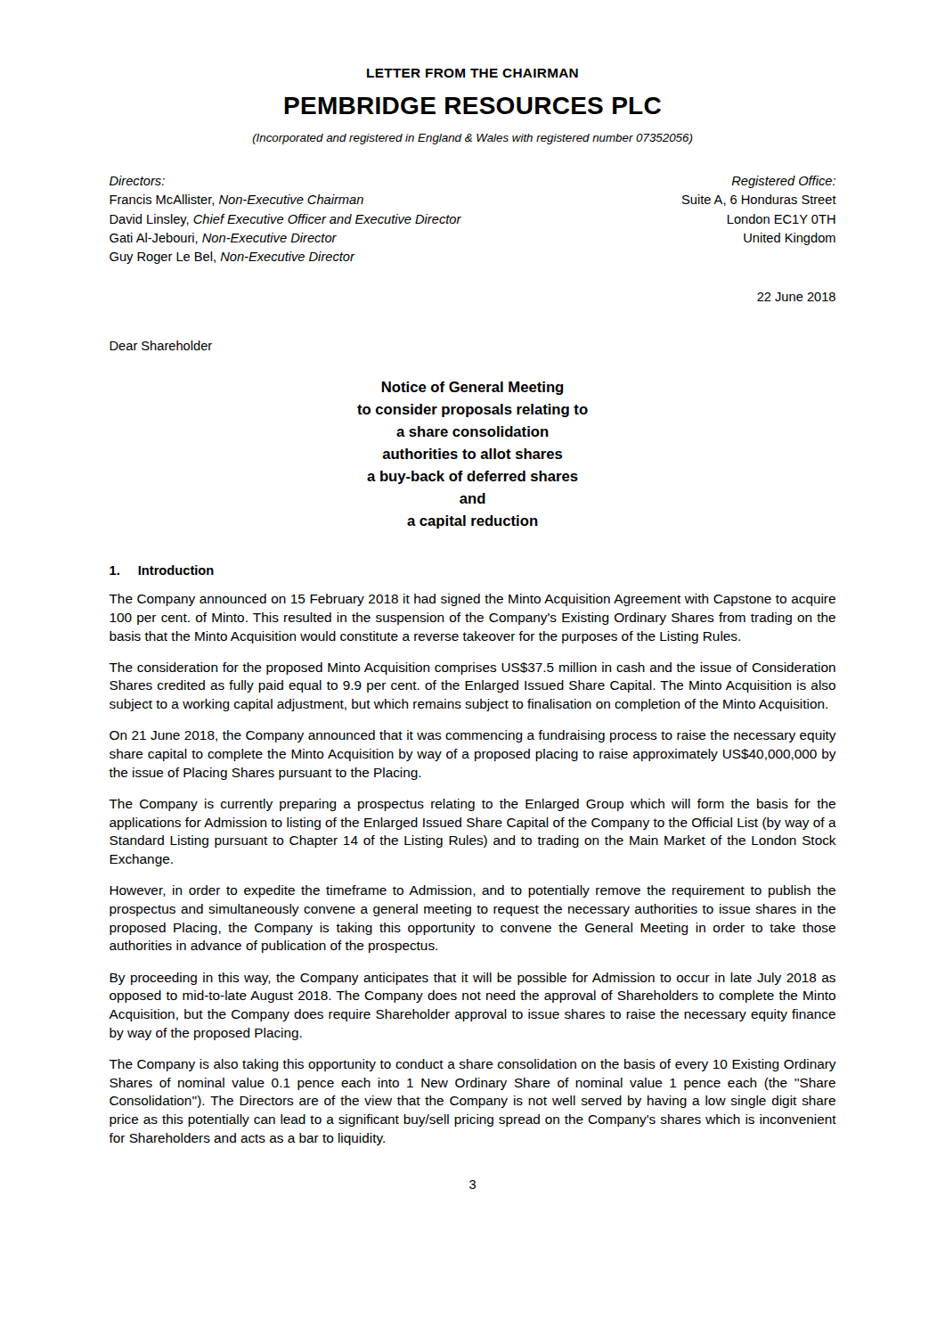LETTER FROM THE CHAIRMAN
PEMBRIDGE RESOURCES PLC
(Incorporated and registered in England & Wales with registered number 07352056)
| Directors: | Registered Office: |
| Francis McAllister, Non-Executive Chairman | Suite A, 6 Honduras Street |
| David Linsley, Chief Executive Officer and Executive Director | London EC1Y 0TH |
| Gati Al-Jebouri, Non-Executive Director | United Kingdom |
| Guy Roger Le Bel, Non-Executive Director | |
22 June 2018
Dear Shareholder
Notice of General Meeting
to consider proposals relating to
a share consolidation
authorities to allot shares
a buy-back of deferred shares
and
a capital reduction
1. Introduction
The Company announced on 15 February 2018 it had signed the Minto Acquisition Agreement with Capstone to acquire 100 per cent. of Minto. This resulted in the suspension of the Company's Existing Ordinary Shares from trading on the basis that the Minto Acquisition would constitute a reverse takeover for the purposes of the Listing Rules.
The consideration for the proposed Minto Acquisition comprises US$37.5 million in cash and the issue of Consideration Shares credited as fully paid equal to 9.9 per cent. of the Enlarged Issued Share Capital. The Minto Acquisition is also subject to a working capital adjustment, but which remains subject to finalisation on completion of the Minto Acquisition.
On 21 June 2018, the Company announced that it was commencing a fundraising process to raise the necessary equity share capital to complete the Minto Acquisition by way of a proposed placing to raise approximately US$40,000,000 by the issue of Placing Shares pursuant to the Placing.
The Company is currently preparing a prospectus relating to the Enlarged Group which will form the basis for the applications for Admission to listing of the Enlarged Issued Share Capital of the Company to the Official List (by way of a Standard Listing pursuant to Chapter 14 of the Listing Rules) and to trading on the Main Market of the London Stock Exchange.
However, in order to expedite the timeframe to Admission, and to potentially remove the requirement to publish the prospectus and simultaneously convene a general meeting to request the necessary authorities to issue shares in the proposed Placing, the Company is taking this opportunity to convene the General Meeting in order to take those authorities in advance of publication of the prospectus.
By proceeding in this way, the Company anticipates that it will be possible for Admission to occur in late July 2018 as opposed to mid-to-late August 2018. The Company does not need the approval of Shareholders to complete the Minto Acquisition, but the Company does require Shareholder approval to issue shares to raise the necessary equity finance by way of the proposed Placing.
The Company is also taking this opportunity to conduct a share consolidation on the basis of every 10 Existing Ordinary Shares of nominal value 0.1 pence each into 1 New Ordinary Share of nominal value 1 pence each (the ''Share Consolidation''). The Directors are of the view that the Company is not well served by having a low single digit share price as this potentially can lead to a significant buy/sell pricing spread on the Company's shares which is inconvenient for Shareholders and acts as a bar to liquidity.
3